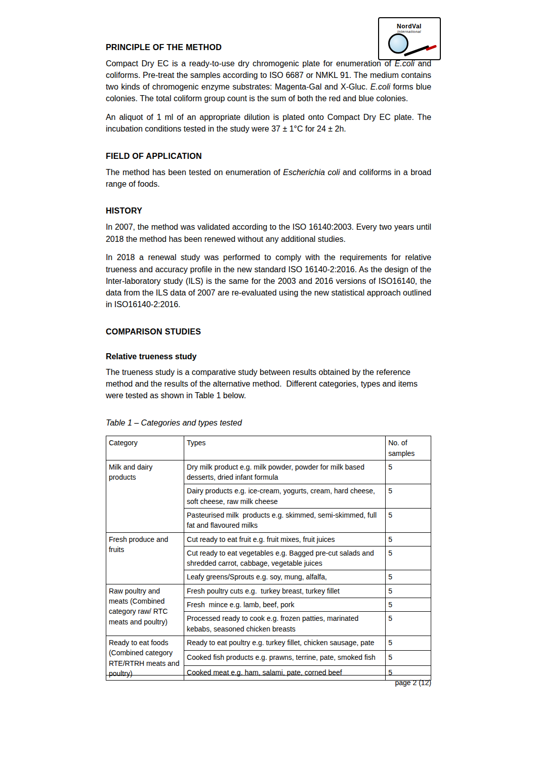NordVal
International
PRINCIPLE OF THE METHOD
Compact Dry EC is a ready-to-use dry chromogenic plate for enumeration of E.coli and coliforms. Pre-treat the samples according to ISO 6687 or NMKL 91. The medium contains two kinds of chromogenic enzyme substrates: Magenta-Gal and X-Gluc. E.coli forms blue colonies. The total coliform group count is the sum of both the red and blue colonies.
An aliquot of 1 ml of an appropriate dilution is plated onto Compact Dry EC plate. The incubation conditions tested in the study were 37 ± 1°C for 24 ± 2h.
FIELD OF APPLICATION
The method has been tested on enumeration of Escherichia coli and coliforms in a broad range of foods.
HISTORY
In 2007, the method was validated according to the ISO 16140:2003. Every two years until 2018 the method has been renewed without any additional studies.
In 2018 a renewal study was performed to comply with the requirements for relative trueness and accuracy profile in the new standard ISO 16140-2:2016. As the design of the Inter-laboratory study (ILS) is the same for the 2003 and 2016 versions of ISO16140, the data from the ILS data of 2007 are re-evaluated using the new statistical approach outlined in ISO16140-2:2016.
COMPARISON STUDIES
Relative trueness study
The trueness study is a comparative study between results obtained by the reference method and the results of the alternative method. Different categories, types and items were tested as shown in Table 1 below.
Table 1 – Categories and types tested
| Category | Types | No. of samples |
| --- | --- | --- |
| Milk and dairy products | Dry milk product e.g. milk powder, powder for milk based desserts, dried infant formula | 5 |
| Dairy products e.g. ice-cream, yogurts, cream, hard cheese, soft cheese, raw milk cheese | 5 |
| Pasteurised milk products e.g. skimmed, semi-skimmed, full fat and flavoured milks | 5 |
| Fresh produce and fruits | Cut ready to eat fruit e.g. fruit mixes, fruit juices | 5 |
| Cut ready to eat vegetables e.g. Bagged pre-cut salads and shredded carrot, cabbage, vegetable juices | 5 |
| Leafy greens/Sprouts e.g. soy, mung, alfalfa, | 5 |
| Raw poultry and meats (Combined category raw/ RTC meats and poultry) | Fresh poultry cuts e.g. turkey breast, turkey fillet | 5 |
| Fresh mince e.g. lamb, beef, pork | 5 |
| Processed ready to cook e.g. frozen patties, marinated kebabs, seasoned chicken breasts | 5 |
| Ready to eat foods (Combined category RTE/RTRH meats and poultry) | Ready to eat poultry e.g. turkey fillet, chicken sausage, pate | 5 |
| Cooked fish products e.g. prawns, terrine, pate, smoked fish | 5 |
| Cooked meat e.g. ham, salami, pate, corned beef | 5 |
page 2 (12)